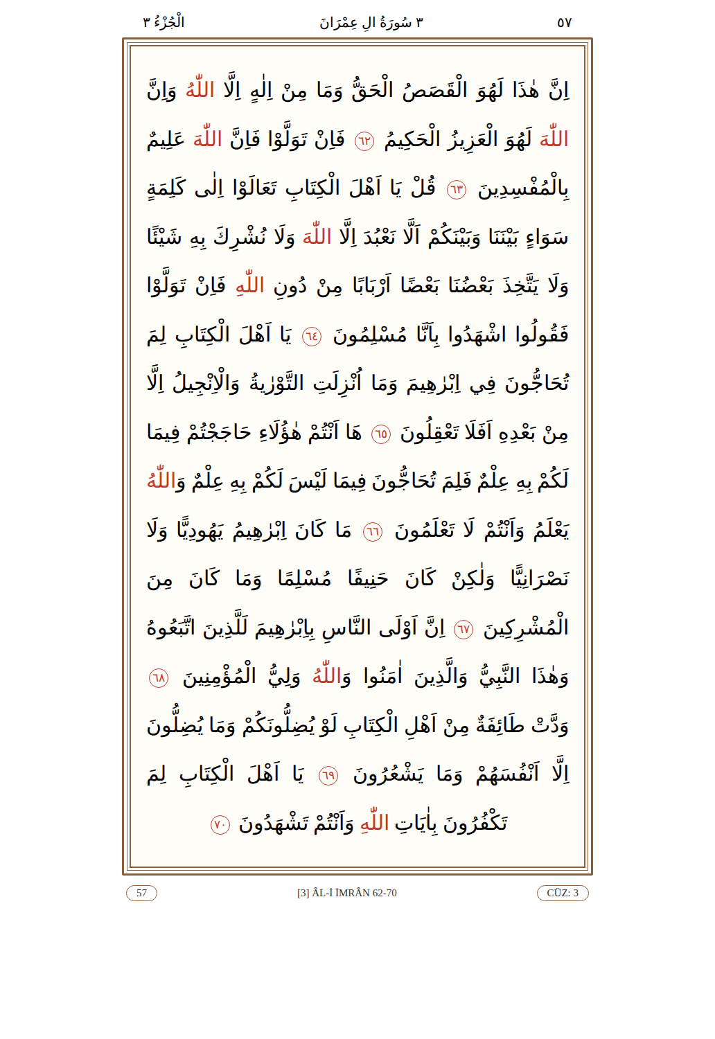٥٧
٣ سُورَةُ الِ عِمْرَانَ
الْجُزْءُ ٣
اِنَّ هٰذَا لَهُوَ الْقَصَصُ الْحَقُّ وَمَا مِنْ اِلٰهٍ اِلَّا اللّٰهُ وَاِنَّ اللّٰهَ لَهُوَ الْعَزِيزُ الْحَكِيمُ ٦٢ فَاِنْ تَوَلَّوْا فَاِنَّ اللّٰهَ عَلِيمٌ بِالْمُفْسِدِينَ ٦٣ قُلْ يَا اَهْلَ الْكِتَابِ تَعَالَوْا اِلٰى كَلِمَةٍ سَوَاءٍ بَيْنَنَا وَبَيْنَكُمْ اَلَّا نَعْبُدَ اِلَّا اللّٰهَ وَلَا نُشْرِكَ بِهِ شَيْئًا وَلَا يَتَّخِذَ بَعْضُنَا بَعْضًا اَرْبَابًا مِنْ دُونِ اللّٰهِ فَاِنْ تَوَلَّوْا فَقُولُوا اشْهَدُوا بِاَنَّا مُسْلِمُونَ ٦٤ يَا اَهْلَ الْكِتَابِ لِمَ تُحَاجُّونَ فِي اِبْرٰهِيمَ وَمَا اُنْزِلَتِ التَّوْرٰيةُ وَالْاِنْجِيلُ اِلَّا مِنْ بَعْدِهِ اَفَلَا تَعْقِلُونَ ٦٥ هَا اَنْتُمْ هٰؤُلَاءِ حَاجَجْتُمْ فِيمَا لَكُمْ بِهِ عِلْمٌ فَلِمَ تُحَاجُّونَ فِيمَا لَيْسَ لَكُمْ بِهِ عِلْمٌ وَاللّٰهُ يَعْلَمُ وَاَنْتُمْ لَا تَعْلَمُونَ ٦٦ مَا كَانَ اِبْرٰهِيمُ يَهُودِيًّا وَلَا نَصْرَانِيًّا وَلٰكِنْ كَانَ حَنِيفًا مُسْلِمًا وَمَا كَانَ مِنَ الْمُشْرِكِينَ ٦٧ اِنَّ اَوْلَى النَّاسِ بِاِبْرٰهِيمَ لَلَّذِينَ اتَّبَعُوهُ وَهٰذَا النَّبِيُّ وَالَّذِينَ اٰمَنُوا وَاللّٰهُ وَلِيُّ الْمُؤْمِنِينَ ٦٨ وَدَّتْ طَائِفَةٌ مِنْ اَهْلِ الْكِتَابِ لَوْ يُضِلُّونَكُمْ وَمَا يُضِلُّونَ اِلَّا اَنْفُسَهُمْ وَمَا يَشْعُرُونَ ٦٩ يَا اَهْلَ الْكِتَابِ لِمَ تَكْفُرُونَ بِاٰيَاتِ اللّٰهِ وَاَنْتُمْ تَشْهَدُونَ ٧٠
57
[3] ÂL-İ İMRÂN 62-70
CÜZ: 3